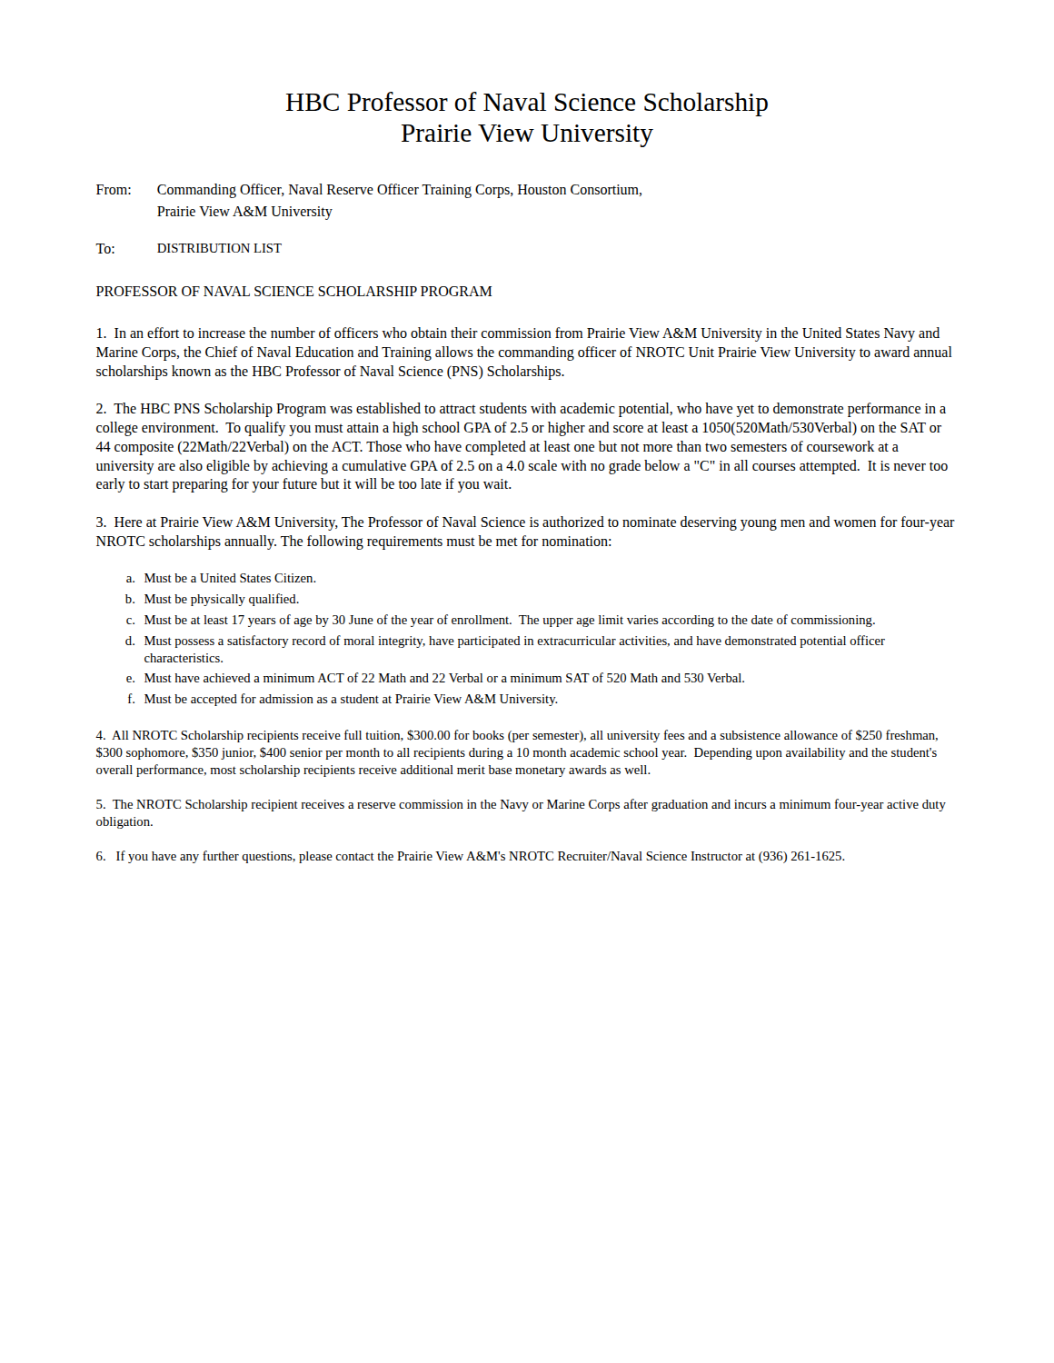HBC Professor of Naval Science ScholarshipPrairie View University
From:
Commanding Officer, Naval Reserve Officer Training Corps, Houston Consortium,
Prairie View A&M University
To:
DISTRIBUTION LIST
PROFESSOR OF NAVAL SCIENCE SCHOLARSHIP PROGRAM
1. In an effort to increase the number of officers who obtain their commission from Prairie View A&M University in the United States Navy and Marine Corps, the Chief of Naval Education and Training allows the commanding officer of NROTC Unit Prairie View University to award annual scholarships known as the HBC Professor of Naval Science (PNS) Scholarships.
2. The HBC PNS Scholarship Program was established to attract students with academic potential, who have yet to demonstrate performance in a college environment. To qualify you must attain a high school GPA of 2.5 or higher and score at least a 1050(520Math/530Verbal) on the SAT or 44 composite (22Math/22Verbal) on the ACT. Those who have completed at least one but not more than two semesters of coursework at a university are also eligible by achieving a cumulative GPA of 2.5 on a 4.0 scale with no grade below a "C" in all courses attempted. It is never too early to start preparing for your future but it will be too late if you wait.
3. Here at Prairie View A&M University, The Professor of Naval Science is authorized to nominate deserving young men and women for four-year NROTC scholarships annually. The following requirements must be met for nomination:
Must be a United States Citizen.
Must be physically qualified.
Must be at least 17 years of age by 30 June of the year of enrollment. The upper age limit varies according to the date of commissioning.
Must possess a satisfactory record of moral integrity, have participated in extracurricular activities, and have demonstrated potential officer characteristics.
Must have achieved a minimum ACT of 22 Math and 22 Verbal or a minimum SAT of 520 Math and 530 Verbal.
Must be accepted for admission as a student at Prairie View A&M University.
4. All NROTC Scholarship recipients receive full tuition, $300.00 for books (per semester), all university fees and a subsistence allowance of $250 freshman, $300 sophomore, $350 junior, $400 senior per month to all recipients during a 10 month academic school year. Depending upon availability and the student's overall performance, most scholarship recipients receive additional merit base monetary awards as well.
5. The NROTC Scholarship recipient receives a reserve commission in the Navy or Marine Corps after graduation and incurs a minimum four-year active duty obligation.
6. If you have any further questions, please contact the Prairie View A&M's NROTC Recruiter/Naval Science Instructor at (936) 261-1625.